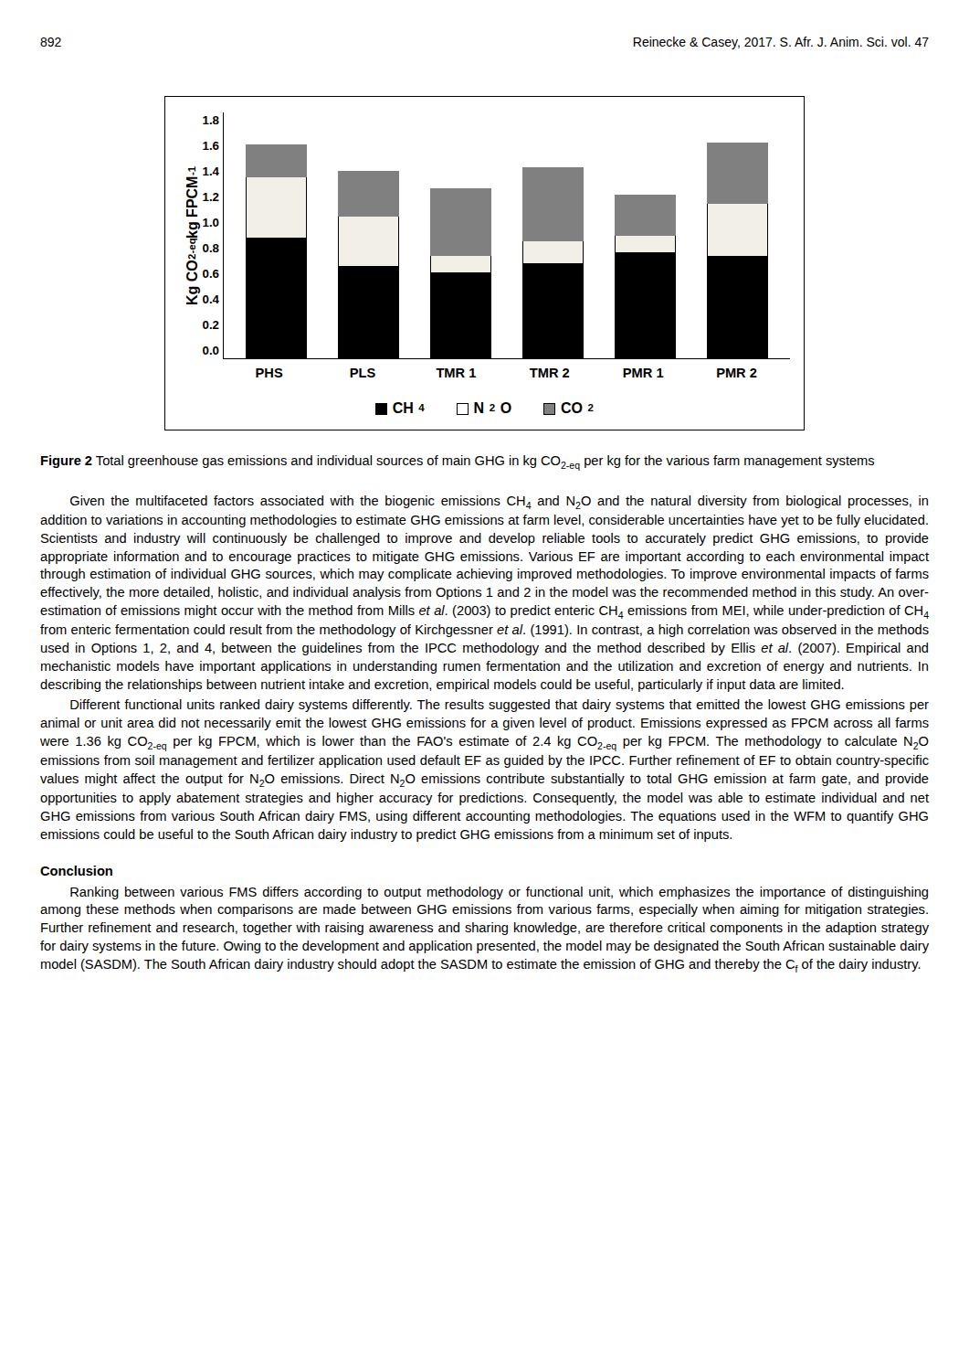892 Reinecke & Casey, 2017. S. Afr. J. Anim. Sci. vol. 47
Kg CO2-eq kg FPCM-1
1.8 1.6 1.4 1.2 1.0 0.8 0.6 0.4 0.2 0.0
PHS PLS TMR 1 TMR 2 PMR 1 PMR 2
CH4 N2O CO2
Figure 2 Total greenhouse gas emissions and individual sources of main GHG in kg CO2-eq per kg for the various farm management systems
Given the multifaceted factors associated with the biogenic emissions CH4 and N2O and the natural diversity from biological processes, in addition to variations in accounting methodologies to estimate GHG emissions at farm level, considerable uncertainties have yet to be fully elucidated. Scientists and industry will continuously be challenged to improve and develop reliable tools to accurately predict GHG emissions, to provide appropriate information and to encourage practices to mitigate GHG emissions. Various EF are important according to each environmental impact through estimation of individual GHG sources, which may complicate achieving improved methodologies. To improve environmental impacts of farms effectively, the more detailed, holistic, and individual analysis from Options 1 and 2 in the model was the recommended method in this study. An over-estimation of emissions might occur with the method from Mills et al. (2003) to predict enteric CH4 emissions from MEI, while under-prediction of CH4 from enteric fermentation could result from the methodology of Kirchgessner et al. (1991). In contrast, a high correlation was observed in the methods used in Options 1, 2, and 4, between the guidelines from the IPCC methodology and the method described by Ellis et al. (2007). Empirical and mechanistic models have important applications in understanding rumen fermentation and the utilization and excretion of energy and nutrients. In describing the relationships between nutrient intake and excretion, empirical models could be useful, particularly if input data are limited.
Different functional units ranked dairy systems differently. The results suggested that dairy systems that emitted the lowest GHG emissions per animal or unit area did not necessarily emit the lowest GHG emissions for a given level of product. Emissions expressed as FPCM across all farms were 1.36 kg CO2-eq per kg FPCM, which is lower than the FAO's estimate of 2.4 kg CO2-eq per kg FPCM. The methodology to calculate N2O emissions from soil management and fertilizer application used default EF as guided by the IPCC. Further refinement of EF to obtain country-specific values might affect the output for N2O emissions. Direct N2O emissions contribute substantially to total GHG emission at farm gate, and provide opportunities to apply abatement strategies and higher accuracy for predictions. Consequently, the model was able to estimate individual and net GHG emissions from various South African dairy FMS, using different accounting methodologies. The equations used in the WFM to quantify GHG emissions could be useful to the South African dairy industry to predict GHG emissions from a minimum set of inputs.
Conclusion
Ranking between various FMS differs according to output methodology or functional unit, which emphasizes the importance of distinguishing among these methods when comparisons are made between GHG emissions from various farms, especially when aiming for mitigation strategies. Further refinement and research, together with raising awareness and sharing knowledge, are therefore critical components in the adaption strategy for dairy systems in the future. Owing to the development and application presented, the model may be designated the South African sustainable dairy model (SASDM). The South African dairy industry should adopt the SASDM to estimate the emission of GHG and thereby the Cf of the dairy industry.